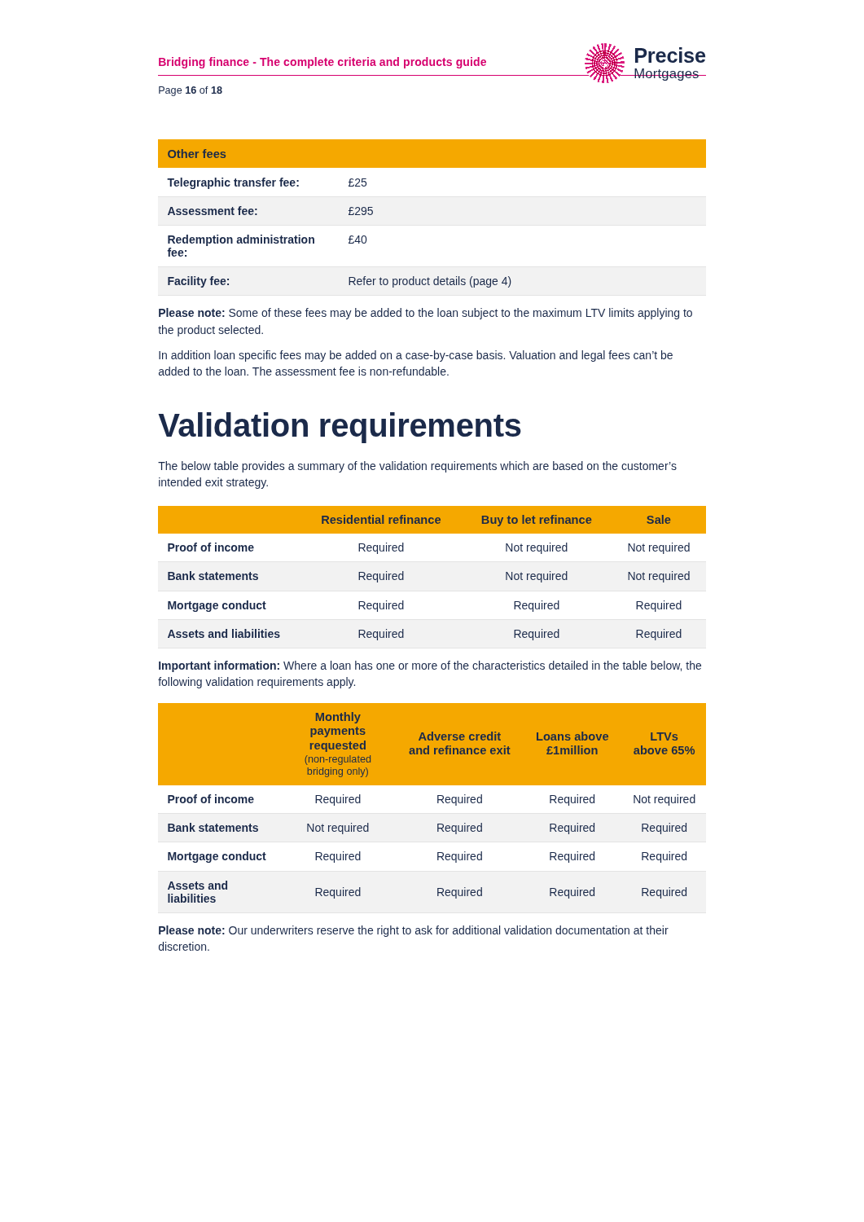Bridging finance - The complete criteria and products guide
Page 16 of 18
Precise
Mortgages
| Other fees |
| --- |
| Telegraphic transfer fee: | £25 |
| Assessment fee: | £295 |
| Redemption administration fee: | £40 |
| Facility fee: | Refer to product details (page 4) |
Please note: Some of these fees may be added to the loan subject to the maximum LTV limits applying to the product selected.
In addition loan specific fees may be added on a case-by-case basis. Valuation and legal fees can’t be added to the loan. The assessment fee is non-refundable.
Validation requirements
The below table provides a summary of the validation requirements which are based on the customer’s intended exit strategy.
| | Residential refinance | Buy to let refinance | Sale |
| --- | --- | --- | --- |
| Proof of income | Required | Not required | Not required |
| Bank statements | Required | Not required | Not required |
| Mortgage conduct | Required | Required | Required |
| Assets and liabilities | Required | Required | Required |
Important information: Where a loan has one or more of the characteristics detailed in the table below, the following validation requirements apply.
| | Monthly payments requested (non-regulated bridging only) | Adverse credit and refinance exit | Loans above £1million | LTVs above 65% |
| --- | --- | --- | --- | --- |
| Proof of income | Required | Required | Required | Not required |
| Bank statements | Not required | Required | Required | Required |
| Mortgage conduct | Required | Required | Required | Required |
| Assets and liabilities | Required | Required | Required | Required |
Please note: Our underwriters reserve the right to ask for additional validation documentation at their discretion.